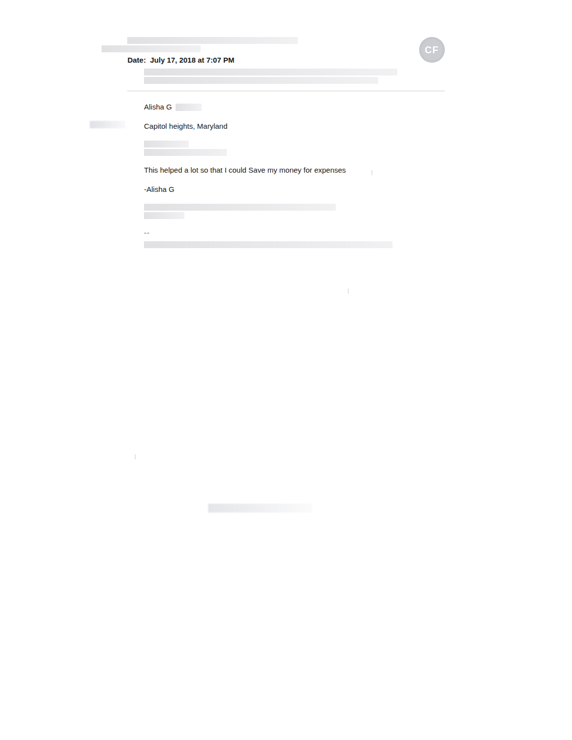CF
Date: July 17, 2018 at 7:07 PM
Alisha G
Capitol heights, Maryland
This helped a lot so that I could Save my money for expenses
-Alisha G
--
| | |